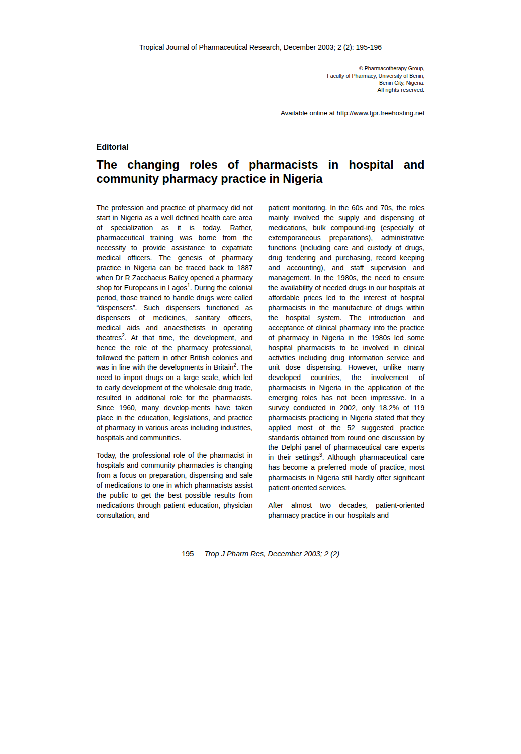Tropical Journal of Pharmaceutical Research, December 2003; 2 (2): 195-196
© Pharmacotherapy Group,
Faculty of Pharmacy, University of Benin,
Benin City, Nigeria.
All rights reserved.
Available online at http://www.tjpr.freehosting.net
Editorial
The changing roles of pharmacists in hospital and community pharmacy practice in Nigeria
The profession and practice of pharmacy did not start in Nigeria as a well defined health care area of specialization as it is today. Rather, pharmaceutical training was borne from the necessity to provide assistance to expatriate medical officers. The genesis of pharmacy practice in Nigeria can be traced back to 1887 when Dr R Zacchaeus Bailey opened a pharmacy shop for Europeans in Lagos1. During the colonial period, those trained to handle drugs were called “dispensers”. Such dispensers functioned as dispensers of medicines, sanitary officers, medical aids and anaesthetists in operating theatres2. At that time, the development, and hence the role of the pharmacy professional, followed the pattern in other British colonies and was in line with the developments in Britain2. The need to import drugs on a large scale, which led to early development of the wholesale drug trade, resulted in additional role for the pharmacists. Since 1960, many develop-ments have taken place in the education, legislations, and practice of pharmacy in various areas including industries, hospitals and communities.
Today, the professional role of the pharmacist in hospitals and community pharmacies is changing from a focus on preparation, dispensing and sale of medications to one in which pharmacists assist the public to get the best possible results from medications through patient education, physician consultation, and
patient monitoring. In the 60s and 70s, the roles mainly involved the supply and dispensing of medications, bulk compound-ing (especially of extemporaneous preparations), administrative functions (including care and custody of drugs, drug tendering and purchasing, record keeping and accounting), and staff supervision and management. In the 1980s, the need to ensure the availability of needed drugs in our hospitals at affordable prices led to the interest of hospital pharmacists in the manufacture of drugs within the hospital system. The introduction and acceptance of clinical pharmacy into the practice of pharmacy in Nigeria in the 1980s led some hospital pharmacists to be involved in clinical activities including drug information service and unit dose dispensing. However, unlike many developed countries, the involvement of pharmacists in Nigeria in the application of the emerging roles has not been impressive. In a survey conducted in 2002, only 18.2% of 119 pharmacists practicing in Nigeria stated that they applied most of the 52 suggested practice standards obtained from round one discussion by the Delphi panel of pharmaceutical care experts in their settings3. Although pharmaceutical care has become a preferred mode of practice, most pharmacists in Nigeria still hardly offer significant patient-oriented services.
After almost two decades, patient-oriented pharmacy practice in our hospitals and
195 Trop J Pharm Res, December 2003; 2 (2)